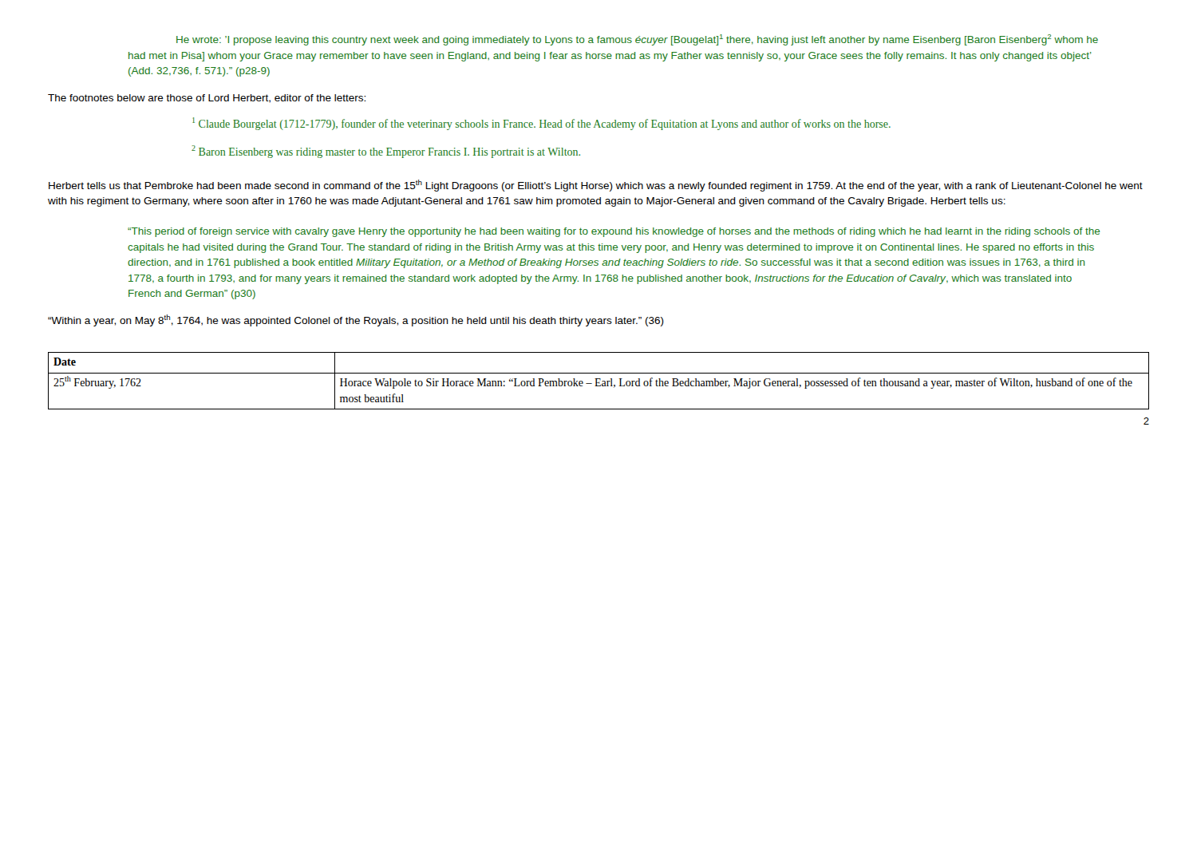He wrote: ’I propose leaving this country next week and going immediately to Lyons to a famous écuyer [Bougelat]1 there, having just left another by name Eisenberg [Baron Eisenberg2 whom he had met in Pisa] whom your Grace may remember to have seen in England, and being I fear as horse mad as my Father was tennisly so, your Grace sees the folly remains. It has only changed its object’ (Add. 32,736, f. 571).” (p28-9)
The footnotes below are those of Lord Herbert, editor of the letters:
1 Claude Bourgelat (1712-1779), founder of the veterinary schools in France. Head of the Academy of Equitation at Lyons and author of works on the horse.
2 Baron Eisenberg was riding master to the Emperor Francis I. His portrait is at Wilton.
Herbert tells us that Pembroke had been made second in command of the 15th Light Dragoons (or Elliott’s Light Horse) which was a newly founded regiment in 1759. At the end of the year, with a rank of Lieutenant-Colonel he went with his regiment to Germany, where soon after in 1760 he was made Adjutant-General and 1761 saw him promoted again to Major-General and given command of the Cavalry Brigade. Herbert tells us:
“This period of foreign service with cavalry gave Henry the opportunity he had been waiting for to expound his knowledge of horses and the methods of riding which he had learnt in the riding schools of the capitals he had visited during the Grand Tour. The standard of riding in the British Army was at this time very poor, and Henry was determined to improve it on Continental lines. He spared no efforts in this direction, and in 1761 published a book entitled Military Equitation, or a Method of Breaking Horses and teaching Soldiers to ride. So successful was it that a second edition was issues in 1763, a third in 1778, a fourth in 1793, and for many years it remained the standard work adopted by the Army. In 1768 he published another book, Instructions for the Education of Cavalry, which was translated into French and German” (p30)
“Within a year, on May 8th, 1764, he was appointed Colonel of the Royals, a position he held until his death thirty years later.” (36)
| Date | |
| --- | --- |
| 25 th February, 1762 | Horace Walpole to Sir Horace Mann: “Lord Pembroke – Earl, Lord of the Bedchamber, Major General, possessed of ten thousand a year, master of Wilton, husband of one of the most beautiful |
2